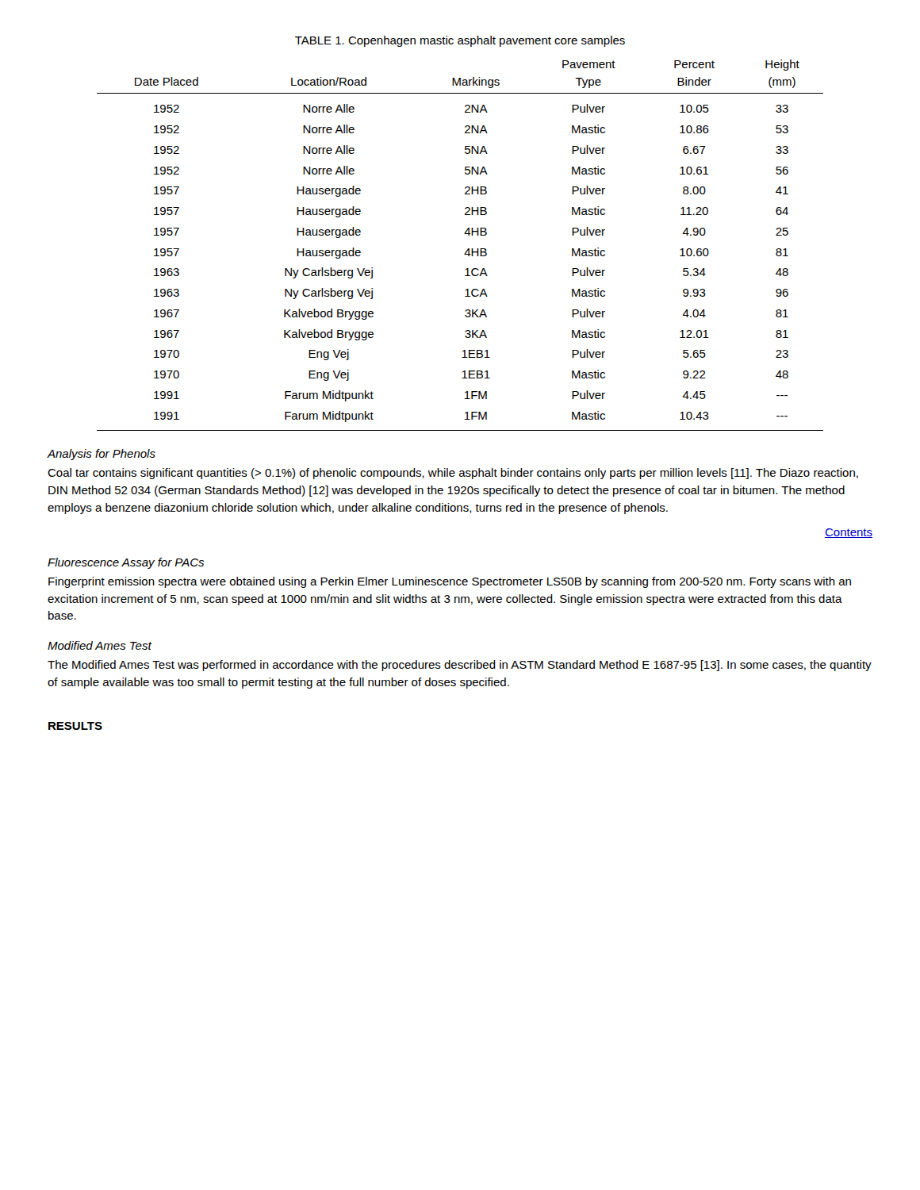TABLE 1. Copenhagen mastic asphalt pavement core samples
| Date Placed | Location/Road | Markings | Pavement Type | Percent Binder | Height (mm) |
| --- | --- | --- | --- | --- | --- |
| 1952 | Norre Alle | 2NA | Pulver | 10.05 | 33 |
| 1952 | Norre Alle | 2NA | Mastic | 10.86 | 53 |
| 1952 | Norre Alle | 5NA | Pulver | 6.67 | 33 |
| 1952 | Norre Alle | 5NA | Mastic | 10.61 | 56 |
| 1957 | Hausergade | 2HB | Pulver | 8.00 | 41 |
| 1957 | Hausergade | 2HB | Mastic | 11.20 | 64 |
| 1957 | Hausergade | 4HB | Pulver | 4.90 | 25 |
| 1957 | Hausergade | 4HB | Mastic | 10.60 | 81 |
| 1963 | Ny Carlsberg Vej | 1CA | Pulver | 5.34 | 48 |
| 1963 | Ny Carlsberg Vej | 1CA | Mastic | 9.93 | 96 |
| 1967 | Kalvebod Brygge | 3KA | Pulver | 4.04 | 81 |
| 1967 | Kalvebod Brygge | 3KA | Mastic | 12.01 | 81 |
| 1970 | Eng Vej | 1EB1 | Pulver | 5.65 | 23 |
| 1970 | Eng Vej | 1EB1 | Mastic | 9.22 | 48 |
| 1991 | Farum Midtpunkt | 1FM | Pulver | 4.45 | --- |
| 1991 | Farum Midtpunkt | 1FM | Mastic | 10.43 | --- |
Analysis for Phenols
Coal tar contains significant quantities (> 0.1%) of phenolic compounds, while asphalt binder contains only parts per million levels [11]. The Diazo reaction, DIN Method 52 034 (German Standards Method) [12] was developed in the 1920s specifically to detect the presence of coal tar in bitumen. The method employs a benzene diazonium chloride solution which, under alkaline conditions, turns red in the presence of phenols.
Contents
Fluorescence Assay for PACs
Fingerprint emission spectra were obtained using a Perkin Elmer Luminescence Spectrometer LS50B by scanning from 200-520 nm. Forty scans with an excitation increment of 5 nm, scan speed at 1000 nm/min and slit widths at 3 nm, were collected. Single emission spectra were extracted from this data base.
Modified Ames Test
The Modified Ames Test was performed in accordance with the procedures described in ASTM Standard Method E 1687-95 [13]. In some cases, the quantity of sample available was too small to permit testing at the full number of doses specified.
RESULTS